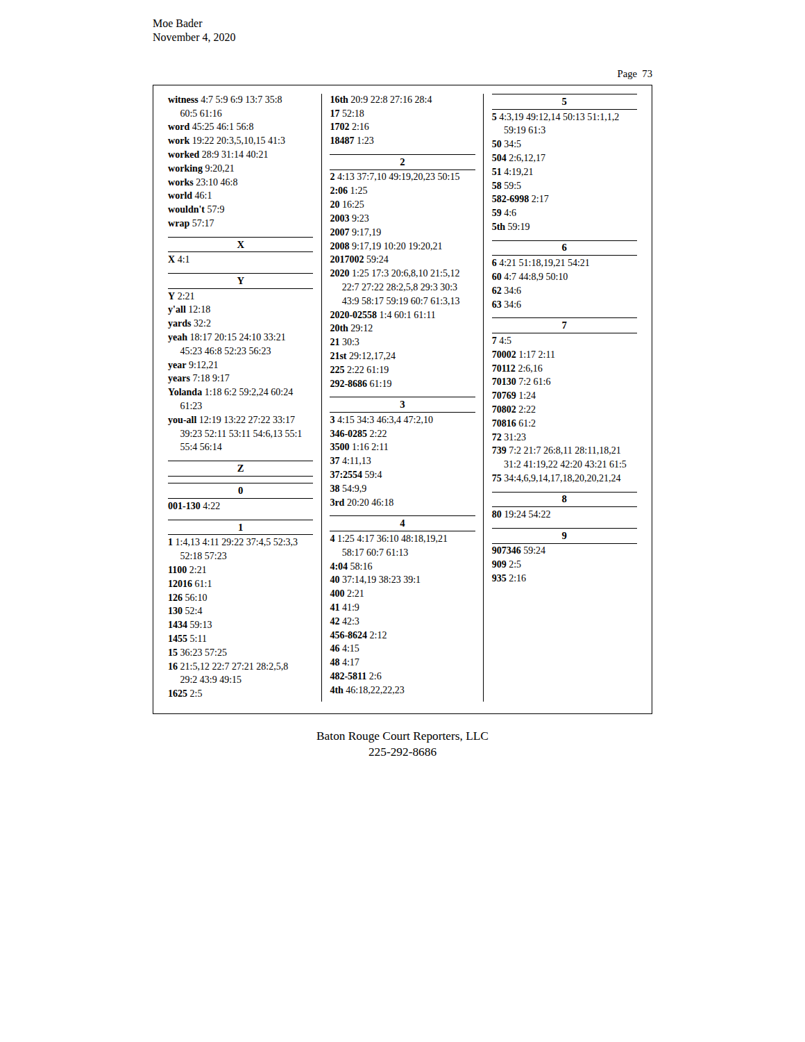Moe Bader
November 4, 2020
Page 73
witness 4:7 5:9 6:9 13:7 35:8
60:5 61:16
word 45:25 46:1 56:8
work 19:22 20:3,5,10,15 41:3
worked 28:9 31:14 40:21
working 9:20,21
works 23:10 46:8
world 46:1
wouldn't 57:9
wrap 57:17
X
X 4:1
Y
Y 2:21
y'all 12:18
yards 32:2
yeah 18:17 20:15 24:10 33:21
45:23 46:8 52:23 56:23
year 9:12,21
years 7:18 9:17
Yolanda 1:18 6:2 59:2,24 60:24
61:23
you-all 12:19 13:22 27:22 33:17
39:23 52:11 53:11 54:6,13 55:1
55:4 56:14
Z
0
001-130 4:22
1
1 1:4,13 4:11 29:22 37:4,5 52:3,3
52:18 57:23
1100 2:21
12016 61:1
126 56:10
130 52:4
1434 59:13
1455 5:11
15 36:23 57:25
16 21:5,12 22:7 27:21 28:2,5,8
29:2 43:9 49:15
1625 2:5
16th 20:9 22:8 27:16 28:4
17 52:18
1702 2:16
18487 1:23
2
2 4:13 37:7,10 49:19,20,23 50:15
2:06 1:25
20 16:25
2003 9:23
2007 9:17,19
2008 9:17,19 10:20 19:20,21
2017002 59:24
2020 1:25 17:3 20:6,8,10 21:5,12
22:7 27:22 28:2,5,8 29:3 30:3
43:9 58:17 59:19 60:7 61:3,13
2020-02558 1:4 60:1 61:11
20th 29:12
21 30:3
21st 29:12,17,24
225 2:22 61:19
292-8686 61:19
3
3 4:15 34:3 46:3,4 47:2,10
346-0285 2:22
3500 1:16 2:11
37 4:11,13
37:2554 59:4
38 54:9,9
3rd 20:20 46:18
4
4 1:25 4:17 36:10 48:18,19,21
58:17 60:7 61:13
4:04 58:16
40 37:14,19 38:23 39:1
400 2:21
41 41:9
42 42:3
456-8624 2:12
46 4:15
48 4:17
482-5811 2:6
4th 46:18,22,22,23
5
5 4:3,19 49:12,14 50:13 51:1,1,2
59:19 61:3
50 34:5
504 2:6,12,17
51 4:19,21
58 59:5
582-6998 2:17
59 4:6
5th 59:19
6
6 4:21 51:18,19,21 54:21
60 4:7 44:8,9 50:10
62 34:6
63 34:6
7
7 4:5
70002 1:17 2:11
70112 2:6,16
70130 7:2 61:6
70769 1:24
70802 2:22
70816 61:2
72 31:23
739 7:2 21:7 26:8,11 28:11,18,21
31:2 41:19,22 42:20 43:21 61:5
75 34:4,6,9,14,17,18,20,20,21,24
8
80 19:24 54:22
9
907346 59:24
909 2:5
935 2:16
Baton Rouge Court Reporters, LLC
225-292-8686